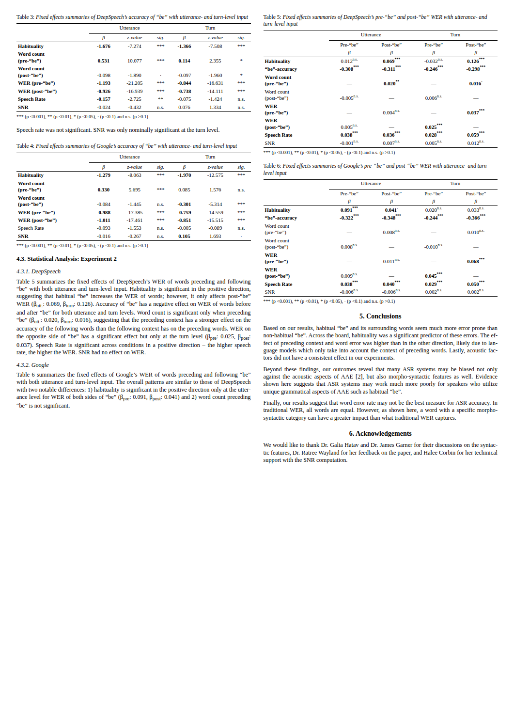Table 3: Fixed effects summaries of DeepSpeech’s accuracy of “be” with utterance- and turn-level input
| | Utterance | Turn |
| | β | z-value | sig. | β | z-value | sig. |
| Habituality | -1.676 | -7.274 | *** | -1.366 | -7.508 | *** |
| Word count (pre-“be”) | 0.531 | 10.077 | *** | 0.114 | 2.355 | * |
| Word count (post-“be”) | -0.098 | -1.890 | · | -0.097 | -1.960 | * |
| WER (pre-“be”) | -1.193 | -21.205 | *** | -0.844 | -16.631 | *** |
| WER (post-“be”) | -0.926 | -16.939 | *** | -0.738 | -14.111 | *** |
| Speech Rate | -0.157 | -2.725 | ** | -0.075 | -1.424 | n.s. |
| SNR | -0.024 | -0.432 | n.s. | 0.076 | 1.334 | n.s. |
*** (p <0.001), ** (p <0.01), * (p <0.05), · (p <0.1) and n.s. (p >0.1)
Speech rate was not significant. SNR was only nominally significant at the turn level.
Table 4: Fixed effects summaries of Google’s accuracy of “be” with utterance- and turn-level input
| | Utterance | Turn |
| | β | z-value | sig. | β | z-value | sig. |
| Habituality | -1.279 | -8.063 | *** | -1.970 | -12.575 | *** |
| Word count (pre-“be”) | 0.330 | 5.695 | *** | 0.085 | 1.576 | n.s. |
| Word count (post-“be”) | -0.084 | -1.445 | n.s. | -0.301 | -5.314 | *** |
| WER (pre-“be”) | -0.988 | -17.385 | *** | -0.759 | -14.559 | *** |
| WER (post-“be”) | -1.011 | -17.461 | *** | -0.851 | -15.515 | *** |
| Speech Rate | -0.093 | -1.553 | n.s. | -0.005 | -0.089 | n.s. |
| SNR | -0.016 | -0.267 | n.s. | 0.105 | 1.693 | · |
*** (p <0.001), ** (p <0.01), * (p <0.05), · (p <0.1) and n.s. (p >0.1)
4.3. Statistical Analysis: Experiment 2
4.3.1. DeepSpeech
Table 5 summarizes the fixed effects of DeepSpeech’s WER of words preceding and following “be” with both utterance and turn-level input. Habituality is significant in the positive direction, suggesting that habitual “be” increases the WER of words; however, it only affects post-“be” WER (βutt.: 0.069, βturn: 0.126). Accuracy of “be” has a negative effect on WER of words before and after “be” for both utterance and turn levels. Word count is significant only when preceding “be” (βutt.: 0.020, βturn: 0.016), suggesting that the preceding context has a stronger effect on the accuracy of the following words than the following context has on the preceding words. WER on the opposite side of “be” has a significant effect but only at the turn level (βpre: 0.025, βpost: 0.037). Speech Rate is significant across conditions in a positive direction – the higher speech rate, the higher the WER. SNR had no effect on WER.
4.3.2. Google
Table 6 summarizes the fixed effects of Google’s WER of words preceding and following “be” with both utterance and turn-level input. The overall patterns are similar to those of DeepSpeech with two notable differences: 1) habituality is significant in the positive direction only at the utterance level for WER of both sides of “be” (βpre: 0.091, βpost: 0.041) and 2) word count preceding “be” is not significant.
Table 5: Fixed effects summaries of DeepSpeech’s pre-“be” and post-“be” WER with utterance- and turn-level input
| | Utterance | Turn |
| | Pre-“be” | Post-“be” | Pre-“be” | Post-“be” |
| | β | β | β | β |
| Habituality | 0.012 n.s. | 0.069 *** | -0.032 n.s. | 0.126 *** |
| “be”-accuracy | -0.308 *** | -0.311 *** | -0.246 *** | -0.298 *** |
| Word count (pre-“be”) | — | 0.020 ** | — | 0.016 · |
| Word count (post-“be”) | -0.005 n.s. | — | 0.006 n.s. | — |
| WER (pre-“be”) | — | 0.004 n.s. | — | 0.037 *** |
| WER (post-“be”) | 0.005 n.s. | — | 0.025 *** | — |
| Speech Rate | 0.038 *** | 0.036 *** | 0.028 *** | 0.059 *** |
| SNR | -0.001 n.s. | 0.007 n.s. | 0.005 n.s. | 0.012 n.s. |
*** (p <0.001), ** (p <0.01), * (p <0.05), · (p <0.1) and n.s. (p >0.1)
Table 6: Fixed effects summaries of Google’s pre-“be” and post-“be” WER with utterance- and turn-level input
| | Utterance | Turn |
| | Pre-“be” | Post-“be” | Pre-“be” | Post-“be” |
| | β | β | β | β |
| Habituality | 0.091 *** | 0.041 · | 0.020 n.s. | 0.033 n.s. |
| “be”-accuracy | -0.322 *** | -0.348 *** | -0.244 *** | -0.366 *** |
| Word count (pre-“be”) | — | 0.008 n.s. | — | 0.010 n.s. |
| Word count (post-“be”) | 0.008 n.s. | — | -0.010 n.s. | — |
| WER (pre-“be”) | — | 0.011 n.s. | — | 0.068 *** |
| WER (post-“be”) | 0.009 n.s. | — | 0.045 *** | — |
| Speech Rate | 0.038 *** | 0.040 *** | 0.029 *** | 0.050 *** |
| SNR | -0.006 n.s. | -0.006 n.s. | 0.002 n.s. | 0.002 n.s. |
*** (p <0.001), ** (p <0.01), * (p <0.05), · (p <0.1) and n.s. (p >0.1)
5. Conclusions
Based on our results, habitual “be” and its surrounding words seem much more error prone than non-habitual “be”. Across the board, habituality was a significant predictor of these errors. The effect of preceding context and word error was higher than in the other direction, likely due to language models which only take into account the context of preceding words. Lastly, acoustic factors did not have a consistent effect in our experiments.
Beyond these findings, our outcomes reveal that many ASR systems may be biased not only against the acoustic aspects of AAE [2], but also morpho-syntactic features as well. Evidence shown here suggests that ASR systems may work much more poorly for speakers who utilize unique grammatical aspects of AAE such as habitual “be”.
Finally, our results suggest that word error rate may not be the best measure for ASR accuracy. In traditional WER, all words are equal. However, as shown here, a word with a specific morpho-syntactic category can have a greater impact than what traditional WER captures.
6. Acknowledgements
We would like to thank Dr. Galia Hatav and Dr. James Garner for their discussions on the syntactic features, Dr. Ratree Wayland for her feedback on the paper, and Halee Corbin for her techinical support with the SNR computation.